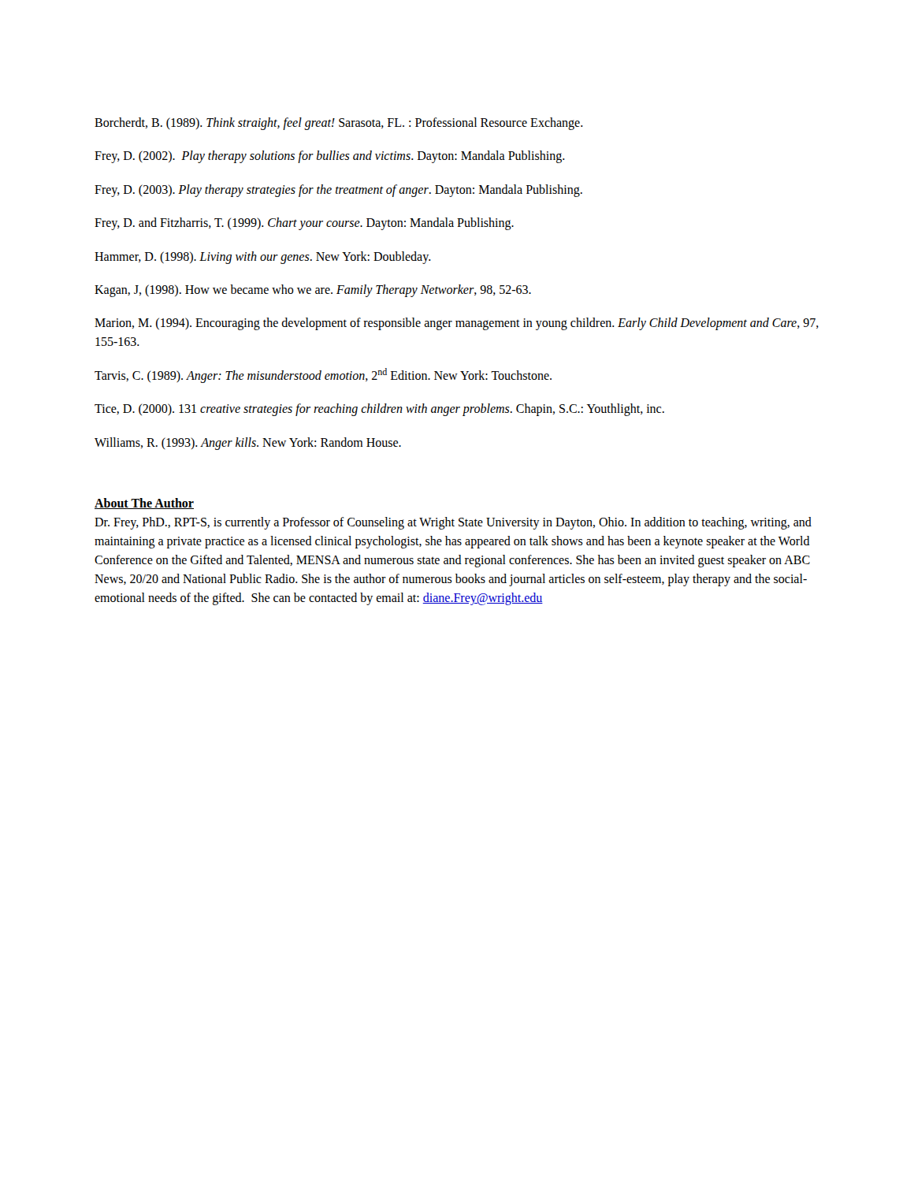Borcherdt, B. (1989). Think straight, feel great! Sarasota, FL. : Professional Resource Exchange.
Frey, D. (2002). Play therapy solutions for bullies and victims. Dayton: Mandala Publishing.
Frey, D. (2003). Play therapy strategies for the treatment of anger. Dayton: Mandala Publishing.
Frey, D. and Fitzharris, T. (1999). Chart your course. Dayton: Mandala Publishing.
Hammer, D. (1998). Living with our genes. New York: Doubleday.
Kagan, J, (1998). How we became who we are. Family Therapy Networker, 98, 52-63.
Marion, M. (1994). Encouraging the development of responsible anger management in young children. Early Child Development and Care, 97, 155-163.
Tarvis, C. (1989). Anger: The misunderstood emotion, 2nd Edition. New York: Touchstone.
Tice, D. (2000). 131 creative strategies for reaching children with anger problems. Chapin, S.C.: Youthlight, inc.
Williams, R. (1993). Anger kills. New York: Random House.
About The Author
Dr. Frey, PhD., RPT-S, is currently a Professor of Counseling at Wright State University in Dayton, Ohio. In addition to teaching, writing, and maintaining a private practice as a licensed clinical psychologist, she has appeared on talk shows and has been a keynote speaker at the World Conference on the Gifted and Talented, MENSA and numerous state and regional conferences. She has been an invited guest speaker on ABC News, 20/20 and National Public Radio. She is the author of numerous books and journal articles on self-esteem, play therapy and the social-emotional needs of the gifted. She can be contacted by email at: diane.Frey@wright.edu